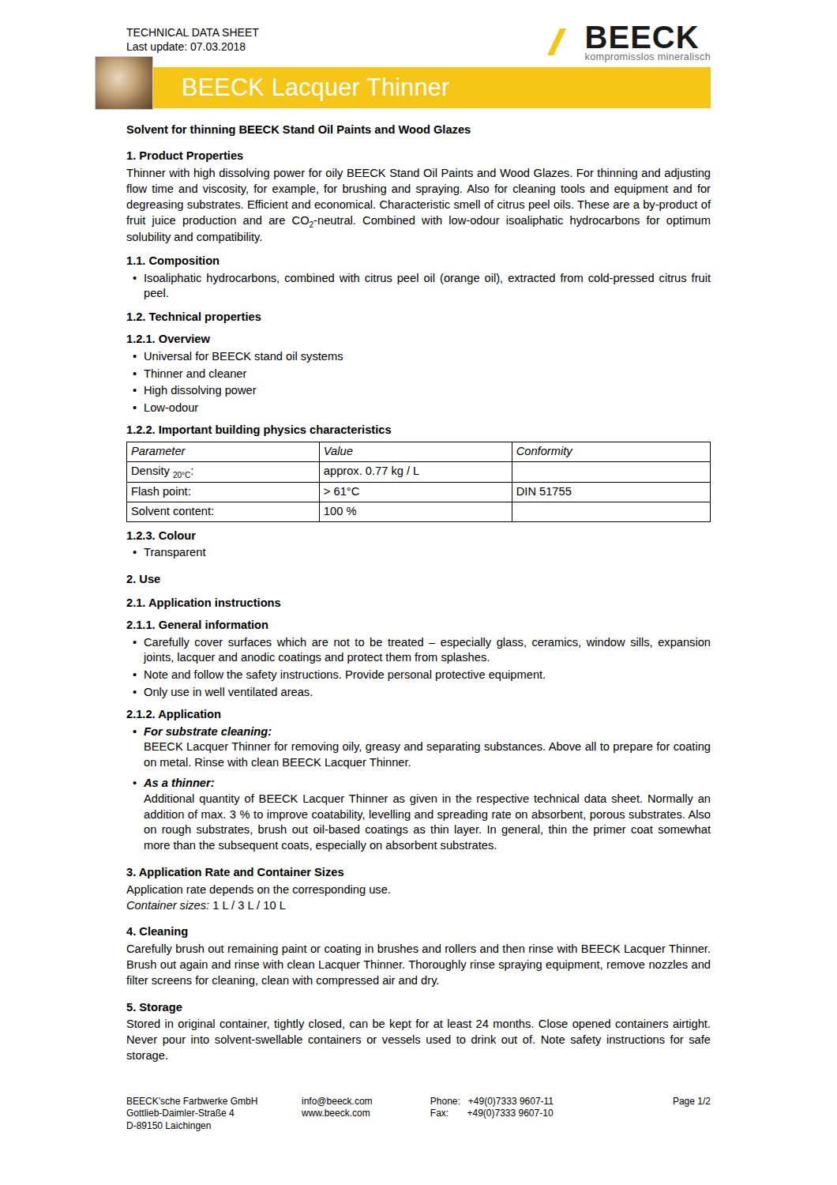TECHNICAL DATA SHEET
Last update: 07.03.2018
BEECK
kompromisslos mineralisch
BEECK Lacquer Thinner
Solvent for thinning BEECK Stand Oil Paints and Wood Glazes
1. Product Properties
Thinner with high dissolving power for oily BEECK Stand Oil Paints and Wood Glazes. For thinning and adjusting flow time and viscosity, for example, for brushing and spraying. Also for cleaning tools and equipment and for degreasing substrates. Efficient and economical. Characteristic smell of citrus peel oils. These are a by-product of fruit juice production and are CO2-neutral. Combined with low-odour isoaliphatic hydrocarbons for optimum solubility and compatibility.
1.1. Composition
Isoaliphatic hydrocarbons, combined with citrus peel oil (orange oil), extracted from cold-pressed citrus fruit peel.
1.2. Technical properties
1.2.1. Overview
Universal for BEECK stand oil systems
Thinner and cleaner
High dissolving power
Low-odour
1.2.2. Important building physics characteristics
| Parameter | Value | Conformity |
| --- | --- | --- |
| Density 20°C : | approx. 0.77 kg / L | |
| Flash point: | > 61°C | DIN 51755 |
| Solvent content: | 100 % | |
1.2.3. Colour
Transparent
2. Use
2.1. Application instructions
2.1.1. General information
Carefully cover surfaces which are not to be treated – especially glass, ceramics, window sills, expansion joints, lacquer and anodic coatings and protect them from splashes.
Note and follow the safety instructions. Provide personal protective equipment.
Only use in well ventilated areas.
2.1.2. Application
For substrate cleaning:
BEECK Lacquer Thinner for removing oily, greasy and separating substances. Above all to prepare for coating on metal. Rinse with clean BEECK Lacquer Thinner.
As a thinner:
Additional quantity of BEECK Lacquer Thinner as given in the respective technical data sheet. Normally an addition of max. 3 % to improve coatability, levelling and spreading rate on absorbent, porous substrates. Also on rough substrates, brush out oil-based coatings as thin layer. In general, thin the primer coat somewhat more than the subsequent coats, especially on absorbent substrates.
3. Application Rate and Container Sizes
Application rate depends on the corresponding use.
Container sizes: 1 L / 3 L / 10 L
4. Cleaning
Carefully brush out remaining paint or coating in brushes and rollers and then rinse with BEECK Lacquer Thinner. Brush out again and rinse with clean Lacquer Thinner. Thoroughly rinse spraying equipment, remove nozzles and filter screens for cleaning, clean with compressed air and dry.
5. Storage
Stored in original container, tightly closed, can be kept for at least 24 months. Close opened containers airtight. Never pour into solvent-swellable containers or vessels used to drink out of. Note safety instructions for safe storage.
BEECK'sche Farbwerke GmbH
Gottlieb-Daimler-Straße 4
D-89150 Laichingen
info@beeck.com
www.beeck.com
Phone: +49(0)7333 9607-11
Fax: +49(0)7333 9607-10
Page 1/2